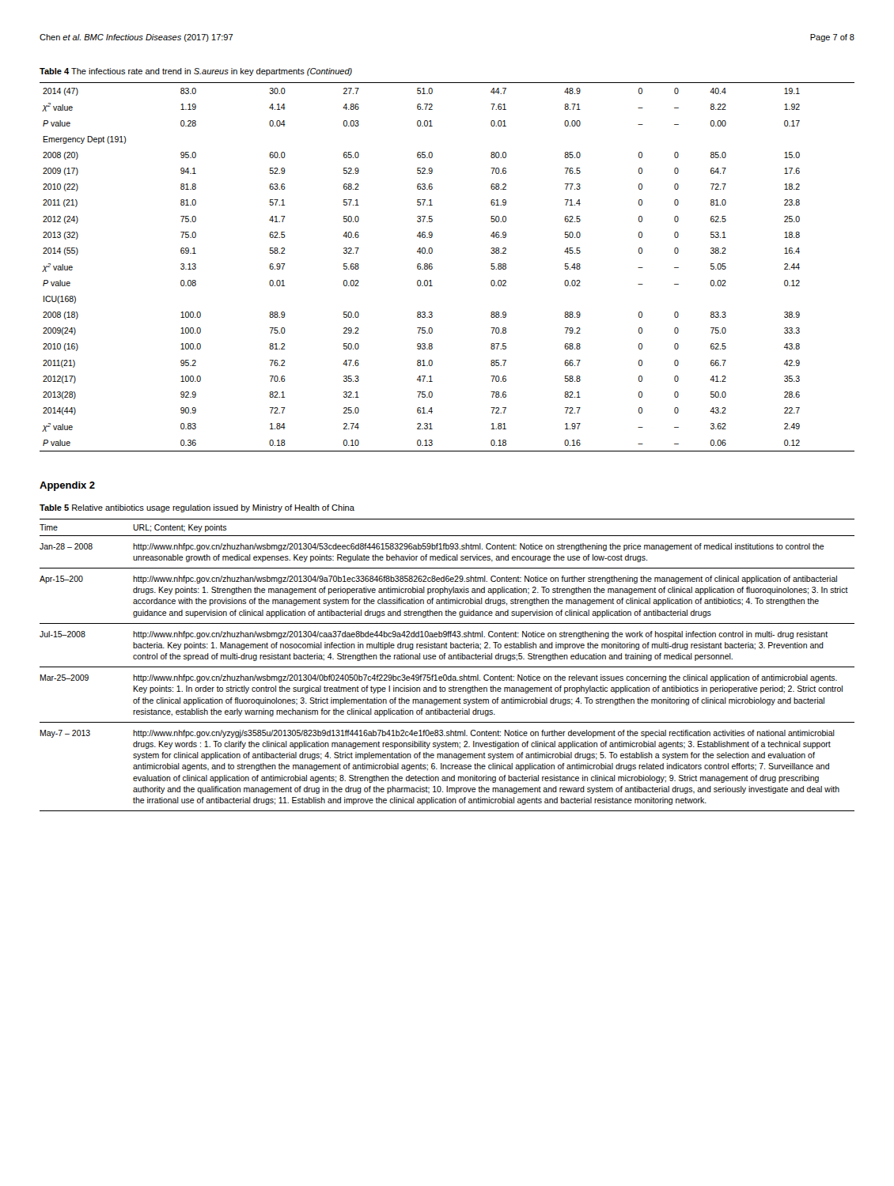Chen et al. BMC Infectious Diseases (2017) 17:97
Page 7 of 8
Table 4 The infectious rate and trend in S.aureus in key departments (Continued)
| 2014 (47) | 83.0 | 30.0 | 27.7 | 51.0 | 44.7 | 48.9 | 0 | 0 | 40.4 | 19.1 |
| χ 2 value | 1.19 | 4.14 | 4.86 | 6.72 | 7.61 | 8.71 | – | – | 8.22 | 1.92 |
| P value | 0.28 | 0.04 | 0.03 | 0.01 | 0.01 | 0.00 | – | – | 0.00 | 0.17 |
| Emergency Dept (191) |
| 2008 (20) | 95.0 | 60.0 | 65.0 | 65.0 | 80.0 | 85.0 | 0 | 0 | 85.0 | 15.0 |
| 2009 (17) | 94.1 | 52.9 | 52.9 | 52.9 | 70.6 | 76.5 | 0 | 0 | 64.7 | 17.6 |
| 2010 (22) | 81.8 | 63.6 | 68.2 | 63.6 | 68.2 | 77.3 | 0 | 0 | 72.7 | 18.2 |
| 2011 (21) | 81.0 | 57.1 | 57.1 | 57.1 | 61.9 | 71.4 | 0 | 0 | 81.0 | 23.8 |
| 2012 (24) | 75.0 | 41.7 | 50.0 | 37.5 | 50.0 | 62.5 | 0 | 0 | 62.5 | 25.0 |
| 2013 (32) | 75.0 | 62.5 | 40.6 | 46.9 | 46.9 | 50.0 | 0 | 0 | 53.1 | 18.8 |
| 2014 (55) | 69.1 | 58.2 | 32.7 | 40.0 | 38.2 | 45.5 | 0 | 0 | 38.2 | 16.4 |
| χ 2 value | 3.13 | 6.97 | 5.68 | 6.86 | 5.88 | 5.48 | – | – | 5.05 | 2.44 |
| P value | 0.08 | 0.01 | 0.02 | 0.01 | 0.02 | 0.02 | – | – | 0.02 | 0.12 |
| ICU(168) |
| 2008 (18) | 100.0 | 88.9 | 50.0 | 83.3 | 88.9 | 88.9 | 0 | 0 | 83.3 | 38.9 |
| 2009(24) | 100.0 | 75.0 | 29.2 | 75.0 | 70.8 | 79.2 | 0 | 0 | 75.0 | 33.3 |
| 2010 (16) | 100.0 | 81.2 | 50.0 | 93.8 | 87.5 | 68.8 | 0 | 0 | 62.5 | 43.8 |
| 2011(21) | 95.2 | 76.2 | 47.6 | 81.0 | 85.7 | 66.7 | 0 | 0 | 66.7 | 42.9 |
| 2012(17) | 100.0 | 70.6 | 35.3 | 47.1 | 70.6 | 58.8 | 0 | 0 | 41.2 | 35.3 |
| 2013(28) | 92.9 | 82.1 | 32.1 | 75.0 | 78.6 | 82.1 | 0 | 0 | 50.0 | 28.6 |
| 2014(44) | 90.9 | 72.7 | 25.0 | 61.4 | 72.7 | 72.7 | 0 | 0 | 43.2 | 22.7 |
| χ 2 value | 0.83 | 1.84 | 2.74 | 2.31 | 1.81 | 1.97 | – | – | 3.62 | 2.49 |
| P value | 0.36 | 0.18 | 0.10 | 0.13 | 0.18 | 0.16 | – | – | 0.06 | 0.12 |
Appendix 2
Table 5 Relative antibiotics usage regulation issued by Ministry of Health of China
| Time | URL; Content; Key points |
| --- | --- |
| Jan-28 – 2008 | http://www.nhfpc.gov.cn/zhuzhan/wsbmgz/201304/53cdeec6d8f4461583296ab59bf1fb93.shtml. Content: Notice on strengthening the price management of medical institutions to control the unreasonable growth of medical expenses. Key points: Regulate the behavior of medical services, and encourage the use of low-cost drugs. |
| Apr-15–200 | http://www.nhfpc.gov.cn/zhuzhan/wsbmgz/201304/9a70b1ec336846f8b3858262c8ed6e29.shtml. Content: Notice on further strengthening the management of clinical application of antibacterial drugs. Key points: 1. Strengthen the management of perioperative antimicrobial prophylaxis and application; 2. To strengthen the management of clinical application of fluoroquinolones; 3. In strict accordance with the provisions of the management system for the classification of antimicrobial drugs, strengthen the management of clinical application of antibiotics; 4. To strengthen the guidance and supervision of clinical application of antibacterial drugs and strengthen the guidance and supervision of clinical application of antibacterial drugs |
| Jul-15–2008 | http://www.nhfpc.gov.cn/zhuzhan/wsbmgz/201304/caa37dae8bde44bc9a42dd10aeb9ff43.shtml. Content: Notice on strengthening the work of hospital infection control in multi- drug resistant bacteria. Key points: 1. Management of nosocomial infection in multiple drug resistant bacteria; 2. To establish and improve the monitoring of multi-drug resistant bacteria; 3. Prevention and control of the spread of multi-drug resistant bacteria; 4. Strengthen the rational use of antibacterial drugs;5. Strengthen education and training of medical personnel. |
| Mar-25–2009 | http://www.nhfpc.gov.cn/zhuzhan/wsbmgz/201304/0bf024050b7c4f229bc3e49f75f1e0da.shtml. Content: Notice on the relevant issues concerning the clinical application of antimicrobial agents. Key points: 1. In order to strictly control the surgical treatment of type I incision and to strengthen the management of prophylactic application of antibiotics in perioperative period; 2. Strict control of the clinical application of fluoroquinolones; 3. Strict implementation of the management system of antimicrobial drugs; 4. To strengthen the monitoring of clinical microbiology and bacterial resistance, establish the early warning mechanism for the clinical application of antibacterial drugs. |
| May-7 – 2013 | http://www.nhfpc.gov.cn/yzygj/s3585u/201305/823b9d131ff4416ab7b41b2c4e1f0e83.shtml. Content: Notice on further development of the special rectification activities of national antimicrobial drugs. Key words : 1. To clarify the clinical application management responsibility system; 2. Investigation of clinical application of antimicrobial agents; 3. Establishment of a technical support system for clinical application of antibacterial drugs; 4. Strict implementation of the management system of antimicrobial drugs; 5. To establish a system for the selection and evaluation of antimicrobial agents, and to strengthen the management of antimicrobial agents; 6. Increase the clinical application of antimicrobial drugs related indicators control efforts; 7. Surveillance and evaluation of clinical application of antimicrobial agents; 8. Strengthen the detection and monitoring of bacterial resistance in clinical microbiology; 9. Strict management of drug prescribing authority and the qualification management of drug in the drug of the pharmacist; 10. Improve the management and reward system of antibacterial drugs, and seriously investigate and deal with the irrational use of antibacterial drugs; 11. Establish and improve the clinical application of antimicrobial agents and bacterial resistance monitoring network. |